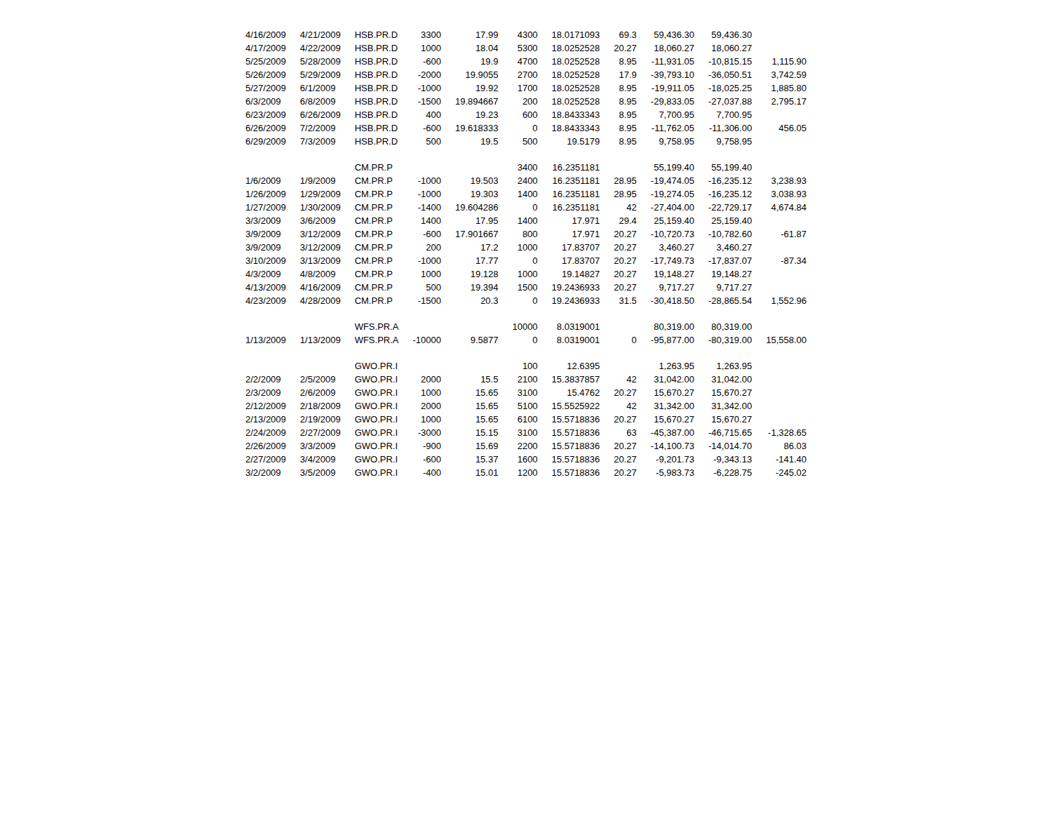| 4/16/2009 | 4/21/2009 | HSB.PR.D | 3300 | 17.99 | 4300 | 18.0171093 | 69.3 | 59,436.30 | 59,436.30 | |
| 4/17/2009 | 4/22/2009 | HSB.PR.D | 1000 | 18.04 | 5300 | 18.0252528 | 20.27 | 18,060.27 | 18,060.27 | |
| 5/25/2009 | 5/28/2009 | HSB.PR.D | -600 | 19.9 | 4700 | 18.0252528 | 8.95 | -11,931.05 | -10,815.15 | 1,115.90 |
| 5/26/2009 | 5/29/2009 | HSB.PR.D | -2000 | 19.9055 | 2700 | 18.0252528 | 17.9 | -39,793.10 | -36,050.51 | 3,742.59 |
| 5/27/2009 | 6/1/2009 | HSB.PR.D | -1000 | 19.92 | 1700 | 18.0252528 | 8.95 | -19,911.05 | -18,025.25 | 1,885.80 |
| 6/3/2009 | 6/8/2009 | HSB.PR.D | -1500 | 19.894667 | 200 | 18.0252528 | 8.95 | -29,833.05 | -27,037.88 | 2,795.17 |
| 6/23/2009 | 6/26/2009 | HSB.PR.D | 400 | 19.23 | 600 | 18.8433343 | 8.95 | 7,700.95 | 7,700.95 | |
| 6/26/2009 | 7/2/2009 | HSB.PR.D | -600 | 19.618333 | 0 | 18.8433343 | 8.95 | -11,762.05 | -11,306.00 | 456.05 |
| 6/29/2009 | 7/3/2009 | HSB.PR.D | 500 | 19.5 | 500 | 19.5179 | 8.95 | 9,758.95 | 9,758.95 | |
| | | CM.PR.P | | | 3400 | 16.2351181 | | 55,199.40 | 55,199.40 | |
| 1/6/2009 | 1/9/2009 | CM.PR.P | -1000 | 19.503 | 2400 | 16.2351181 | 28.95 | -19,474.05 | -16,235.12 | 3,238.93 |
| 1/26/2009 | 1/29/2009 | CM.PR.P | -1000 | 19.303 | 1400 | 16.2351181 | 28.95 | -19,274.05 | -16,235.12 | 3,038.93 |
| 1/27/2009 | 1/30/2009 | CM.PR.P | -1400 | 19.604286 | 0 | 16.2351181 | 42 | -27,404.00 | -22,729.17 | 4,674.84 |
| 3/3/2009 | 3/6/2009 | CM.PR.P | 1400 | 17.95 | 1400 | 17.971 | 29.4 | 25,159.40 | 25,159.40 | |
| 3/9/2009 | 3/12/2009 | CM.PR.P | -600 | 17.901667 | 800 | 17.971 | 20.27 | -10,720.73 | -10,782.60 | -61.87 |
| 3/9/2009 | 3/12/2009 | CM.PR.P | 200 | 17.2 | 1000 | 17.83707 | 20.27 | 3,460.27 | 3,460.27 | |
| 3/10/2009 | 3/13/2009 | CM.PR.P | -1000 | 17.77 | 0 | 17.83707 | 20.27 | -17,749.73 | -17,837.07 | -87.34 |
| 4/3/2009 | 4/8/2009 | CM.PR.P | 1000 | 19.128 | 1000 | 19.14827 | 20.27 | 19,148.27 | 19,148.27 | |
| 4/13/2009 | 4/16/2009 | CM.PR.P | 500 | 19.394 | 1500 | 19.2436933 | 20.27 | 9,717.27 | 9,717.27 | |
| 4/23/2009 | 4/28/2009 | CM.PR.P | -1500 | 20.3 | 0 | 19.2436933 | 31.5 | -30,418.50 | -28,865.54 | 1,552.96 |
| | | WFS.PR.A | | | 10000 | 8.0319001 | | 80,319.00 | 80,319.00 | |
| 1/13/2009 | 1/13/2009 | WFS.PR.A | -10000 | 9.5877 | 0 | 8.0319001 | 0 | -95,877.00 | -80,319.00 | 15,558.00 |
| | | GWO.PR.I | | | 100 | 12.6395 | | 1,263.95 | 1,263.95 | |
| 2/2/2009 | 2/5/2009 | GWO.PR.I | 2000 | 15.5 | 2100 | 15.3837857 | 42 | 31,042.00 | 31,042.00 | |
| 2/3/2009 | 2/6/2009 | GWO.PR.I | 1000 | 15.65 | 3100 | 15.4762 | 20.27 | 15,670.27 | 15,670.27 | |
| 2/12/2009 | 2/18/2009 | GWO.PR.I | 2000 | 15.65 | 5100 | 15.5525922 | 42 | 31,342.00 | 31,342.00 | |
| 2/13/2009 | 2/19/2009 | GWO.PR.I | 1000 | 15.65 | 6100 | 15.5718836 | 20.27 | 15,670.27 | 15,670.27 | |
| 2/24/2009 | 2/27/2009 | GWO.PR.I | -3000 | 15.15 | 3100 | 15.5718836 | 63 | -45,387.00 | -46,715.65 | -1,328.65 |
| 2/26/2009 | 3/3/2009 | GWO.PR.I | -900 | 15.69 | 2200 | 15.5718836 | 20.27 | -14,100.73 | -14,014.70 | 86.03 |
| 2/27/2009 | 3/4/2009 | GWO.PR.I | -600 | 15.37 | 1600 | 15.5718836 | 20.27 | -9,201.73 | -9,343.13 | -141.40 |
| 3/2/2009 | 3/5/2009 | GWO.PR.I | -400 | 15.01 | 1200 | 15.5718836 | 20.27 | -5,983.73 | -6,228.75 | -245.02 |